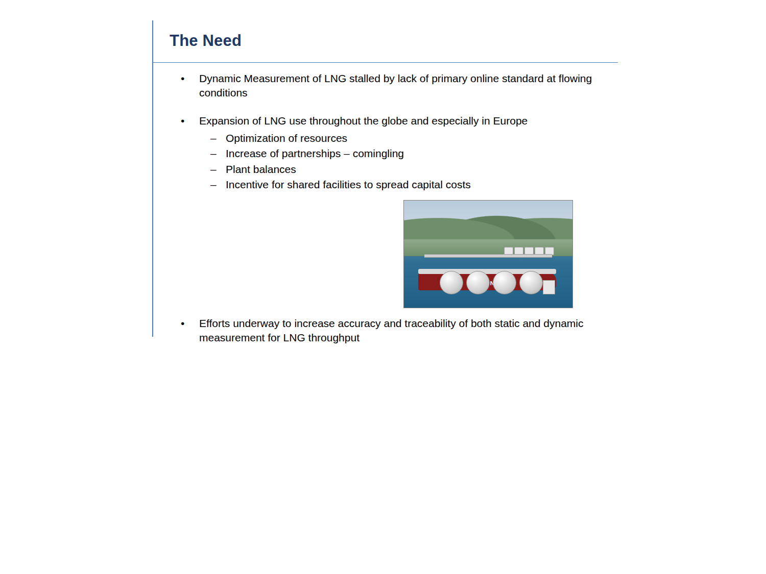The Need
Dynamic Measurement of LNG stalled by lack of primary online standard at flowing conditions
Expansion of LNG use throughout the globe and especially in Europe
Optimization of resources
Increase of partnerships – comingling
Plant balances
Incentive for shared facilities to spread capital costs
LNG
Efforts underway to increase accuracy and traceability of both static and dynamic measurement for LNG throughput